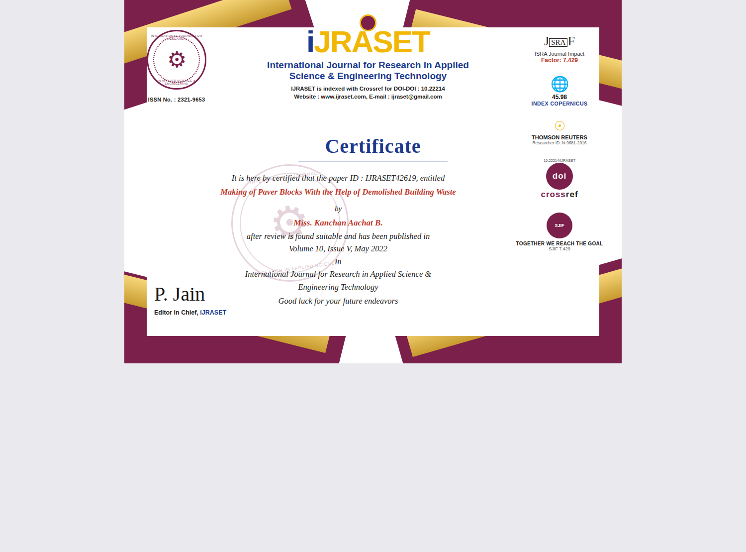International Journal for Research
⚙
in Applied Science & Engineering
ISSN No. : 2321-9653
iJRASET
International Journal for Research in Applied
Science & Engineering Technology
IJRASET is indexed with Crossref for DOI-DOI : 10.22214
Website : www.ijraset.com, E-mail : ijraset@gmail.com
Certificate
International Journal
⚙
Research in Applied Science
It is here by certified that the paper ID : IJRASET42619, entitled Making of Paver Blocks With the Help of Demolished Building Waste by Miss. Kanchan Aachat B. after review is found suitable and has been published in Volume 10, Issue V, May 2022 in International Journal for Research in Applied Science & Engineering Technology Good luck for your future endeavors
JSRAF
ISRA Journal Impact
Factor: 7.429
🌐
45.98
INDEX COPERNICUS
☉
THOMSON REUTERS
Researcher ID: N-9681-2016
10.22214/IJRASET
doi
crossref
SJIF
TOGETHER WE REACH THE GOAL
SJIF 7.429
P. Jain
Editor in Chief, iJRASET